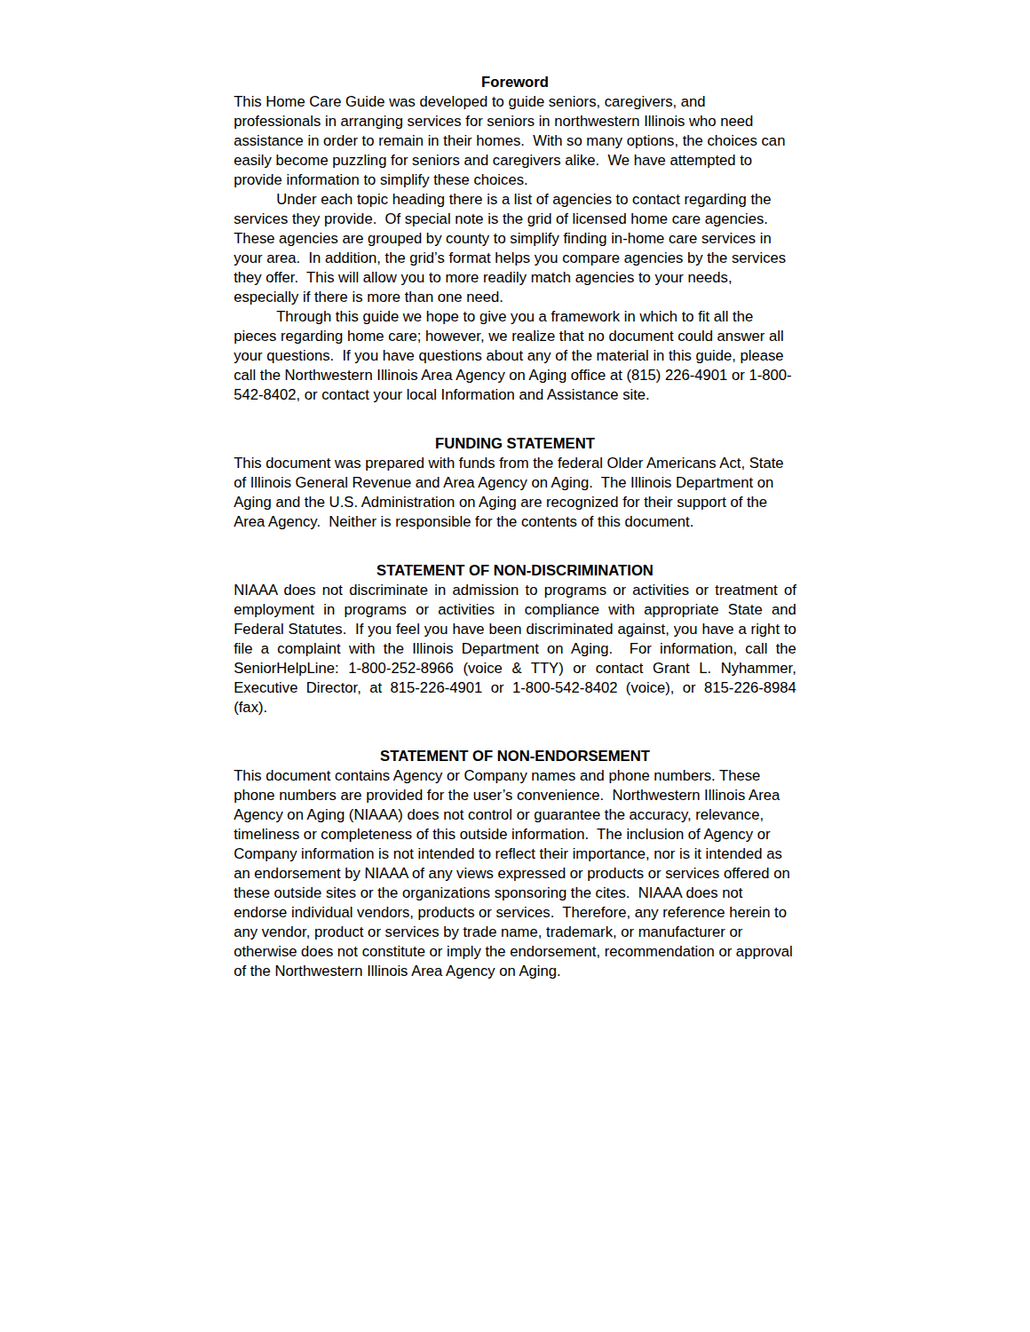Foreword
This Home Care Guide was developed to guide seniors, caregivers, and professionals in arranging services for seniors in northwestern Illinois who need assistance in order to remain in their homes. With so many options, the choices can easily become puzzling for seniors and caregivers alike. We have attempted to provide information to simplify these choices.
Under each topic heading there is a list of agencies to contact regarding the services they provide. Of special note is the grid of licensed home care agencies. These agencies are grouped by county to simplify finding in-home care services in your area. In addition, the grid’s format helps you compare agencies by the services they offer. This will allow you to more readily match agencies to your needs, especially if there is more than one need.
Through this guide we hope to give you a framework in which to fit all the pieces regarding home care; however, we realize that no document could answer all your questions. If you have questions about any of the material in this guide, please call the Northwestern Illinois Area Agency on Aging office at (815) 226-4901 or 1-800-542-8402, or contact your local Information and Assistance site.
FUNDING STATEMENT
This document was prepared with funds from the federal Older Americans Act, State of Illinois General Revenue and Area Agency on Aging. The Illinois Department on Aging and the U.S. Administration on Aging are recognized for their support of the Area Agency. Neither is responsible for the contents of this document.
STATEMENT OF NON-DISCRIMINATION
NIAAA does not discriminate in admission to programs or activities or treatment of employment in programs or activities in compliance with appropriate State and Federal Statutes. If you feel you have been discriminated against, you have a right to file a complaint with the Illinois Department on Aging. For information, call the SeniorHelpLine: 1-800-252-8966 (voice & TTY) or contact Grant L. Nyhammer, Executive Director, at 815-226-4901 or 1-800-542-8402 (voice), or 815-226-8984 (fax).
STATEMENT OF NON-ENDORSEMENT
This document contains Agency or Company names and phone numbers. These phone numbers are provided for the user’s convenience. Northwestern Illinois Area Agency on Aging (NIAAA) does not control or guarantee the accuracy, relevance, timeliness or completeness of this outside information. The inclusion of Agency or Company information is not intended to reflect their importance, nor is it intended as an endorsement by NIAAA of any views expressed or products or services offered on these outside sites or the organizations sponsoring the cites. NIAAA does not endorse individual vendors, products or services. Therefore, any reference herein to any vendor, product or services by trade name, trademark, or manufacturer or otherwise does not constitute or imply the endorsement, recommendation or approval of the Northwestern Illinois Area Agency on Aging.